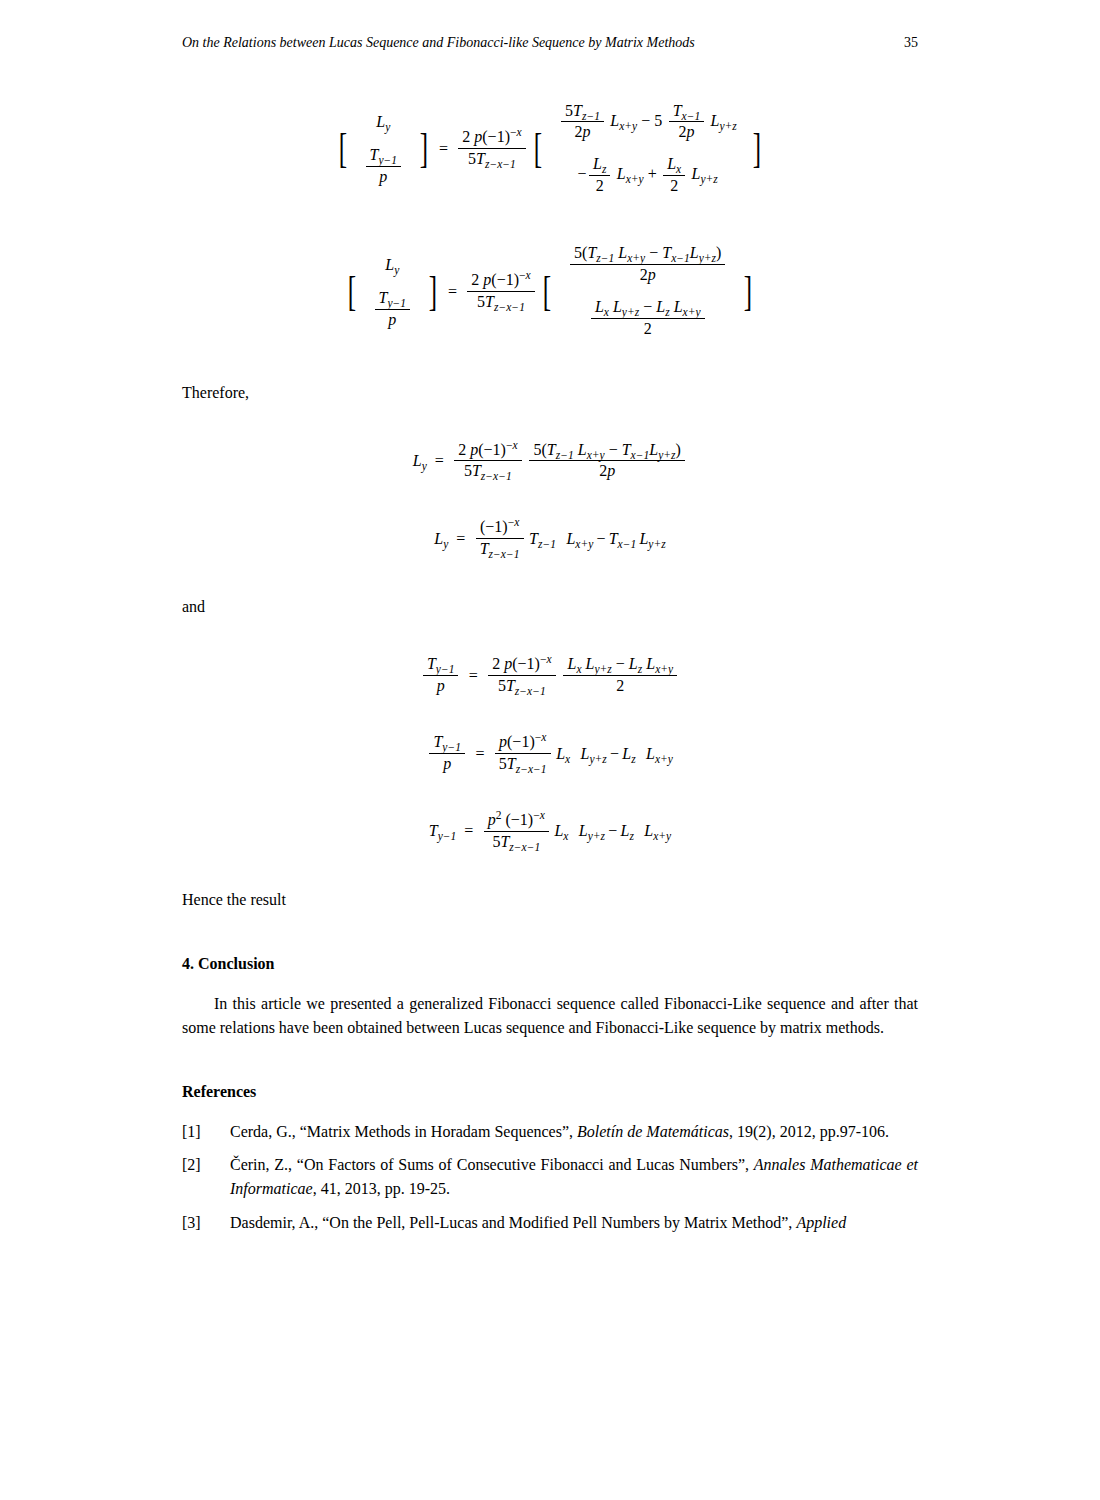On the Relations between Lucas Sequence and Fibonacci-like Sequence by Matrix Methods 35
[
| L y |
| T y−1 p |
] = 2 p(−1)−x 5Tz−x−1 [
| 5 T z−1 2 p L x+y − 5 T x−1 2 p L y+z |
| − L z 2 L x+y + L x 2 L y+z |
]
[
| L y |
| T y−1 p |
] = 2 p(−1)−x 5Tz−x−1 [
| 5( T z−1 L x+y − T x−1 L y+z ) 2 p |
| L x L y+z − L z L x+y 2 |
]
Therefore,
Ly = 2 p(−1)−x 5Tz−x−1 5(Tz−1 Lx+y − Tx−1 Ly+z) 2p
Ly = (−1)−x Tz−x−1 Tz−1 Lx+y − Tx−1 Ly+z
and
Ty−1 p = 2 p(−1)−x 5Tz−x−1 Lx Ly+z − Lz Lx+y 2
Ty−1 p = p(−1)−x 5Tz−x−1 Lx Ly+z − Lz Lx+y
Ty−1 = p2 (−1)−x 5Tz−x−1 Lx Ly+z − Lz Lx+y
Hence the result
4. Conclusion
In this article we presented a generalized Fibonacci sequence called Fibonacci-Like sequence and after that some relations have been obtained between Lucas sequence and Fibonacci-Like sequence by matrix methods.
References
[1] Cerda, G., “Matrix Methods in Horadam Sequences”, Boletín de Matemáticas, 19(2), 2012, pp.97-106.
[2] Čerin, Z., “On Factors of Sums of Consecutive Fibonacci and Lucas Numbers”, Annales Mathematicae et Informaticae, 41, 2013, pp. 19-25.
[3] Dasdemir, A., “On the Pell, Pell-Lucas and Modified Pell Numbers by Matrix Method”, Applied